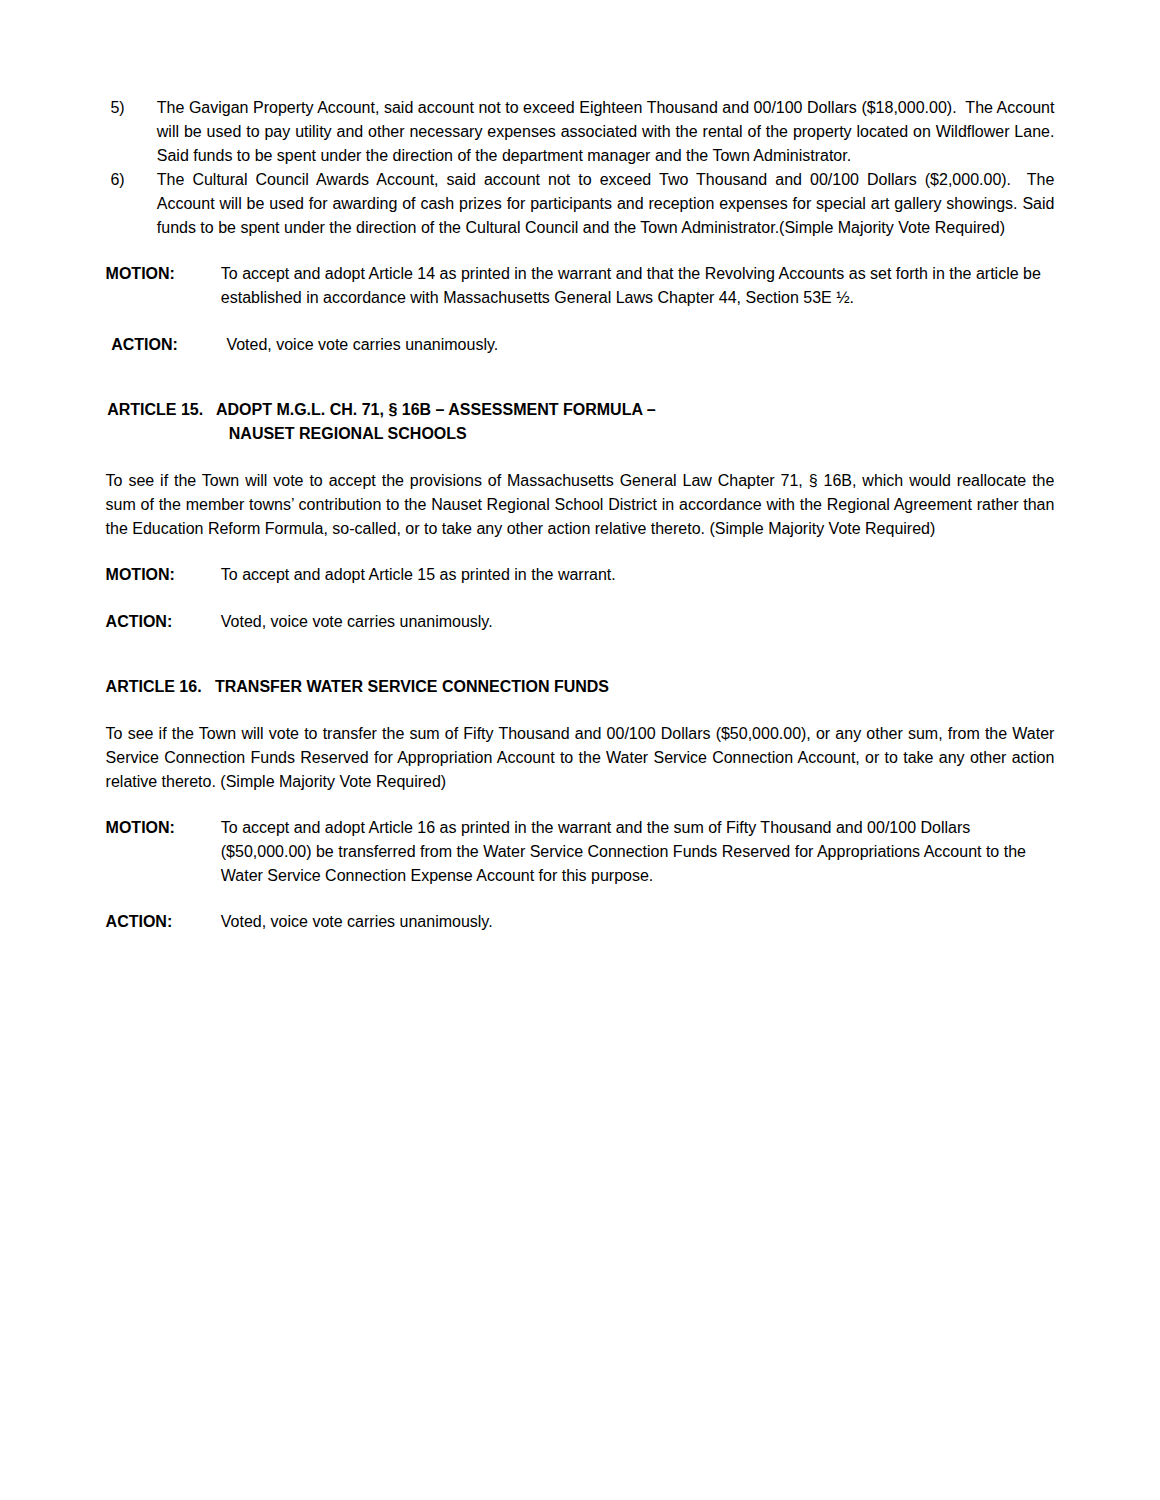5) The Gavigan Property Account, said account not to exceed Eighteen Thousand and 00/100 Dollars ($18,000.00). The Account will be used to pay utility and other necessary expenses associated with the rental of the property located on Wildflower Lane. Said funds to be spent under the direction of the department manager and the Town Administrator.
6) The Cultural Council Awards Account, said account not to exceed Two Thousand and 00/100 Dollars ($2,000.00). The Account will be used for awarding of cash prizes for participants and reception expenses for special art gallery showings. Said funds to be spent under the direction of the Cultural Council and the Town Administrator.(Simple Majority Vote Required)
MOTION:
To accept and adopt Article 14 as printed in the warrant and that the Revolving Accounts as set forth in the article be established in accordance with Massachusetts General Laws Chapter 44, Section 53E ½.
ACTION:
Voted, voice vote carries unanimously.
ARTICLE 15. ADOPT M.G.L. CH. 71, § 16B – ASSESSMENT FORMULA – NAUSET REGIONAL SCHOOLS
To see if the Town will vote to accept the provisions of Massachusetts General Law Chapter 71, § 16B, which would reallocate the sum of the member towns’ contribution to the Nauset Regional School District in accordance with the Regional Agreement rather than the Education Reform Formula, so-called, or to take any other action relative thereto. (Simple Majority Vote Required)
MOTION:
To accept and adopt Article 15 as printed in the warrant.
ACTION:
Voted, voice vote carries unanimously.
ARTICLE 16. TRANSFER WATER SERVICE CONNECTION FUNDS
To see if the Town will vote to transfer the sum of Fifty Thousand and 00/100 Dollars ($50,000.00), or any other sum, from the Water Service Connection Funds Reserved for Appropriation Account to the Water Service Connection Account, or to take any other action relative thereto. (Simple Majority Vote Required)
MOTION:
To accept and adopt Article 16 as printed in the warrant and the sum of Fifty Thousand and 00/100 Dollars ($50,000.00) be transferred from the Water Service Connection Funds Reserved for Appropriations Account to the Water Service Connection Expense Account for this purpose.
ACTION:
Voted, voice vote carries unanimously.